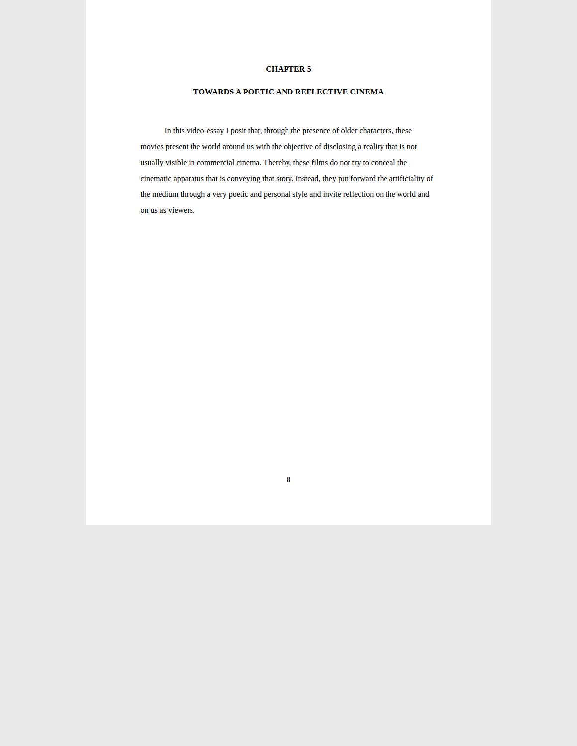CHAPTER 5
TOWARDS A POETIC AND REFLECTIVE CINEMA
In this video-essay I posit that, through the presence of older characters, these movies present the world around us with the objective of disclosing a reality that is not usually visible in commercial cinema. Thereby, these films do not try to conceal the cinematic apparatus that is conveying that story. Instead, they put forward the artificiality of the medium through a very poetic and personal style and invite reflection on the world and on us as viewers.
8